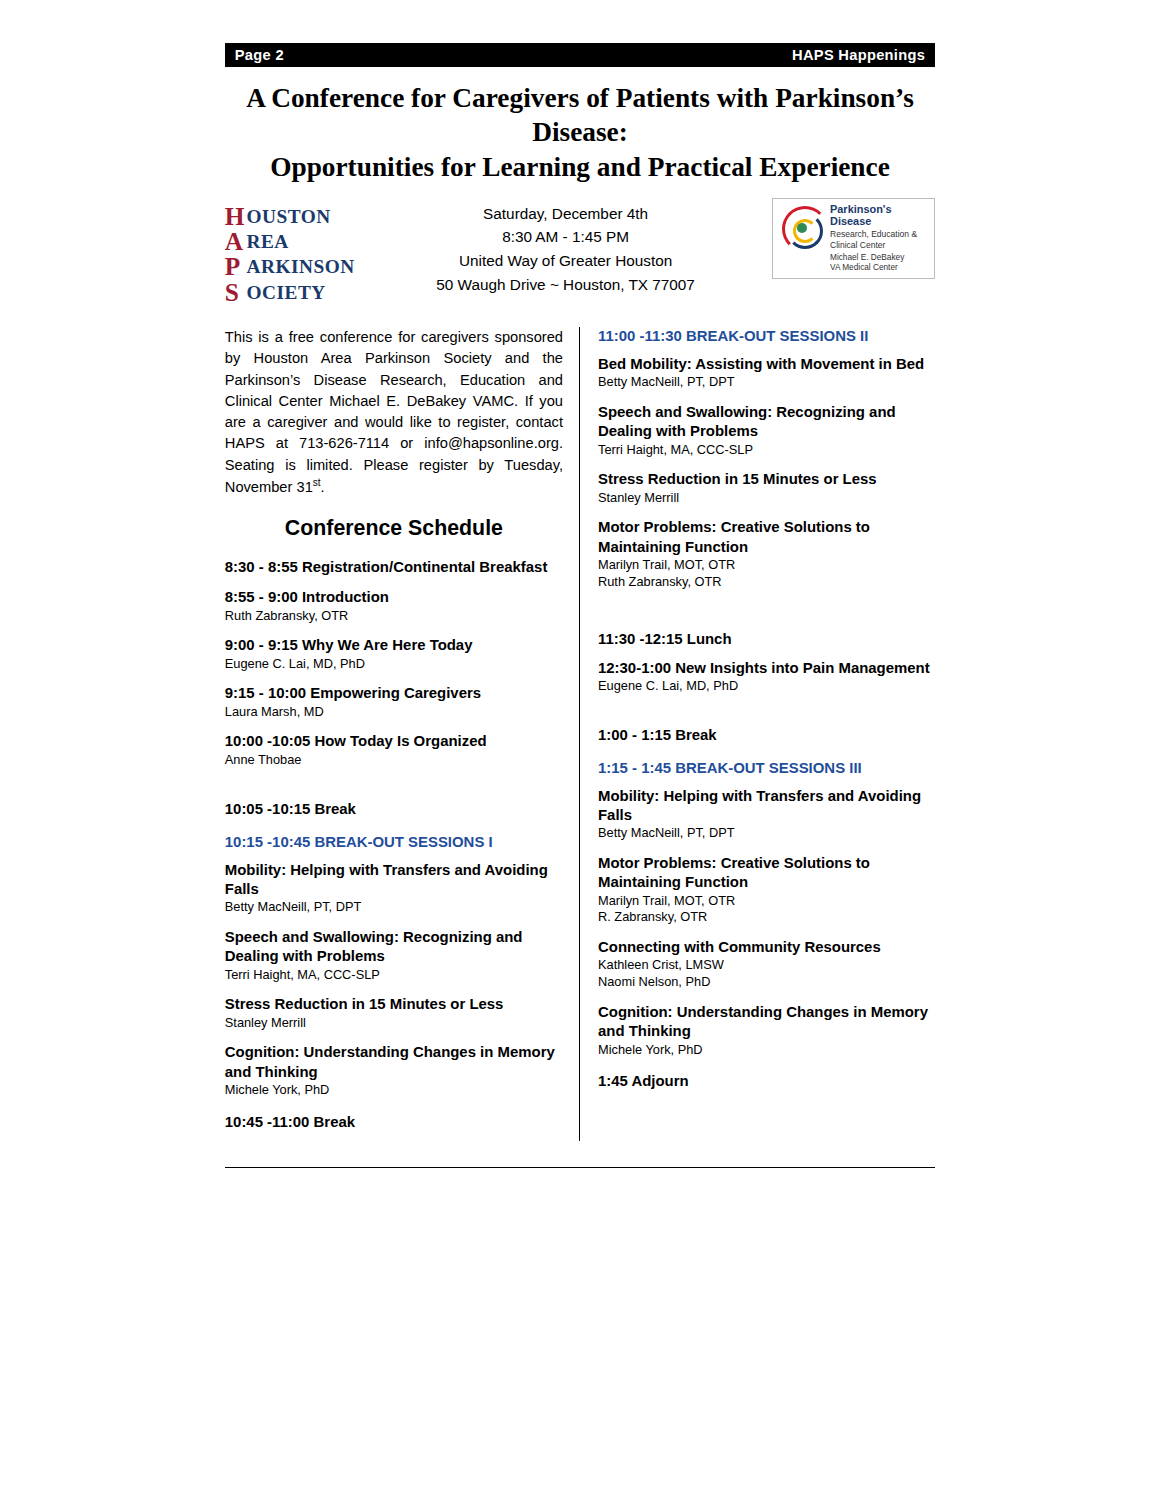Page 2 HAPS Happenings
A Conference for Caregivers of Patients with Parkinson’s Disease:
Opportunities for Learning and Practical Experience
| H | OUSTON |
| A | REA |
| P | ARKINSON |
| S | OCIETY |
Saturday, December 4th
8:30 AM - 1:45 PM
United Way of Greater Houston
50 Waugh Drive ~ Houston, TX 77007
Parkinson's
Disease
Research, Education &
Clinical Center
Michael E. DeBakey
VA Medical Center
This is a free conference for caregivers sponsored by Houston Area Parkinson Society and the Parkinson’s Disease Research, Education and Clinical Center Michael E. DeBakey VAMC. If you are a caregiver and would like to register, contact HAPS at 713-626-7114 or info@hapsonline.org. Seating is limited. Please register by Tuesday, November 31st.
Conference Schedule
8:30 - 8:55 Registration/Continental Breakfast
8:55 - 9:00 Introduction
Ruth Zabransky, OTR
9:00 - 9:15 Why We Are Here Today
Eugene C. Lai, MD, PhD
9:15 - 10:00 Empowering Caregivers
Laura Marsh, MD
10:00 -10:05 How Today Is Organized
Anne Thobae
10:05 -10:15 Break
10:15 -10:45 BREAK-OUT SESSIONS I
Mobility: Helping with Transfers and Avoiding Falls
Betty MacNeill, PT, DPT
Speech and Swallowing: Recognizing and Dealing with Problems
Terri Haight, MA, CCC-SLP
Stress Reduction in 15 Minutes or Less
Stanley Merrill
Cognition: Understanding Changes in Memory and Thinking
Michele York, PhD
10:45 -11:00 Break
11:00 -11:30 BREAK-OUT SESSIONS II
Bed Mobility: Assisting with Movement in Bed
Betty MacNeill, PT, DPT
Speech and Swallowing: Recognizing and Dealing with Problems
Terri Haight, MA, CCC-SLP
Stress Reduction in 15 Minutes or Less
Stanley Merrill
Motor Problems: Creative Solutions to Maintaining Function
Marilyn Trail, MOT, OTR
Ruth Zabransky, OTR
11:30 -12:15 Lunch
12:30-1:00 New Insights into Pain Management
Eugene C. Lai, MD, PhD
1:00 - 1:15 Break
1:15 - 1:45 BREAK-OUT SESSIONS III
Mobility: Helping with Transfers and Avoiding Falls
Betty MacNeill, PT, DPT
Motor Problems: Creative Solutions to Maintaining Function
Marilyn Trail, MOT, OTR
R. Zabransky, OTR
Connecting with Community Resources
Kathleen Crist, LMSW
Naomi Nelson, PhD
Cognition: Understanding Changes in Memory and Thinking
Michele York, PhD
1:45 Adjourn